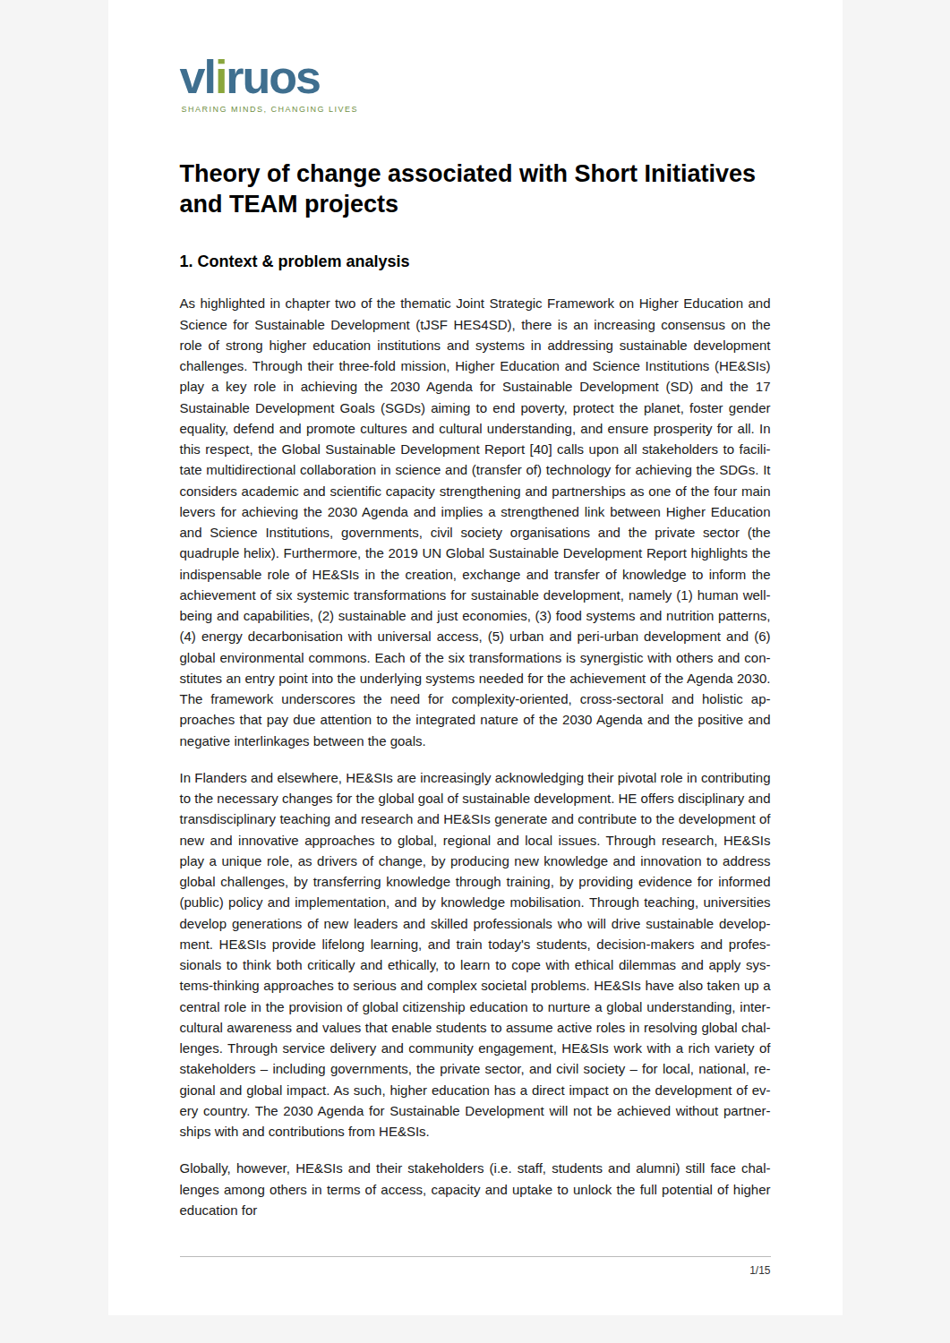vliruos
Sharing minds, changing lives
Theory of change associated with Short Initiatives and TEAM projects
1. Context & problem analysis
As highlighted in chapter two of the thematic Joint Strategic Framework on Higher Education and Science for Sustainable Development (tJSF HES4SD), there is an increasing consensus on the role of strong higher education institutions and systems in addressing sustainable development challenges. Through their three-fold mission, Higher Education and Science Institutions (HE&SIs) play a key role in achieving the 2030 Agenda for Sustainable Development (SD) and the 17 Sustainable Development Goals (SGDs) aiming to end poverty, protect the planet, foster gender equality, defend and promote cultures and cultural understanding, and ensure prosperity for all. In this respect, the Global Sustainable Development Report [40] calls upon all stakeholders to facilitate multidirectional collaboration in science and (transfer of) technology for achieving the SDGs. It considers academic and scientific capacity strengthening and partnerships as one of the four main levers for achieving the 2030 Agenda and implies a strengthened link between Higher Education and Science Institutions, governments, civil society organisations and the private sector (the quadruple helix). Furthermore, the 2019 UN Global Sustainable Development Report highlights the indispensable role of HE&SIs in the creation, exchange and transfer of knowledge to inform the achievement of six systemic transformations for sustainable development, namely (1) human well-being and capabilities, (2) sustainable and just economies, (3) food systems and nutrition patterns, (4) energy decarbonisation with universal access, (5) urban and peri-urban development and (6) global environmental commons. Each of the six transformations is synergistic with others and constitutes an entry point into the underlying systems needed for the achievement of the Agenda 2030. The framework underscores the need for complexity-oriented, cross-sectoral and holistic approaches that pay due attention to the integrated nature of the 2030 Agenda and the positive and negative interlinkages between the goals.
In Flanders and elsewhere, HE&SIs are increasingly acknowledging their pivotal role in contributing to the necessary changes for the global goal of sustainable development. HE offers disciplinary and transdisciplinary teaching and research and HE&SIs generate and contribute to the development of new and innovative approaches to global, regional and local issues. Through research, HE&SIs play a unique role, as drivers of change, by producing new knowledge and innovation to address global challenges, by transferring knowledge through training, by providing evidence for informed (public) policy and implementation, and by knowledge mobilisation. Through teaching, universities develop generations of new leaders and skilled professionals who will drive sustainable development. HE&SIs provide lifelong learning, and train today's students, decision-makers and professionals to think both critically and ethically, to learn to cope with ethical dilemmas and apply systems-thinking approaches to serious and complex societal problems. HE&SIs have also taken up a central role in the provision of global citizenship education to nurture a global understanding, intercultural awareness and values that enable students to assume active roles in resolving global challenges. Through service delivery and community engagement, HE&SIs work with a rich variety of stakeholders – including governments, the private sector, and civil society – for local, national, regional and global impact. As such, higher education has a direct impact on the development of every country. The 2030 Agenda for Sustainable Development will not be achieved without partnerships with and contributions from HE&SIs.
Globally, however, HE&SIs and their stakeholders (i.e. staff, students and alumni) still face challenges among others in terms of access, capacity and uptake to unlock the full potential of higher education for
1/15